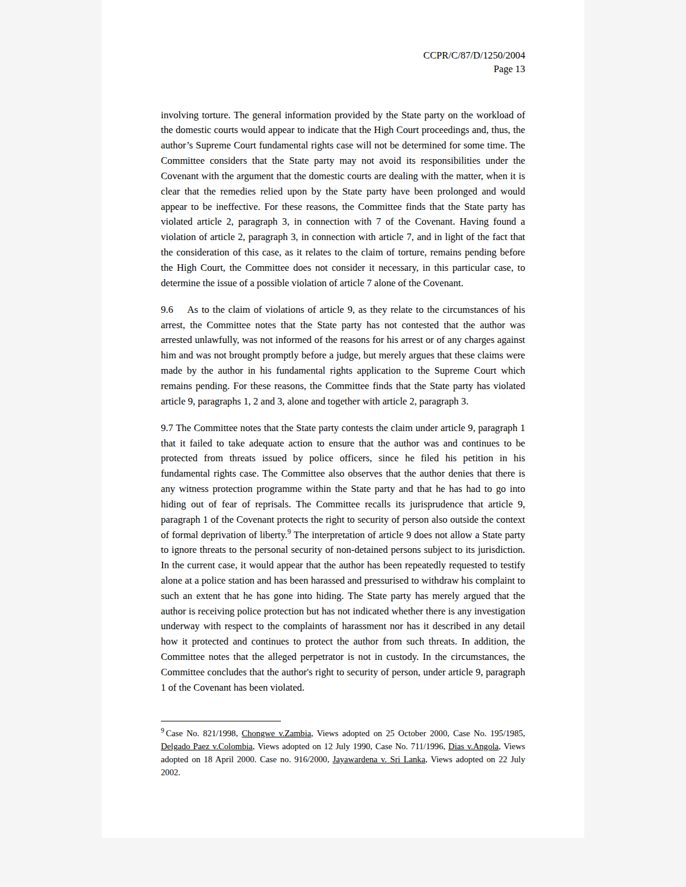CCPR/C/87/D/1250/2004 Page 13
involving torture. The general information provided by the State party on the workload of the domestic courts would appear to indicate that the High Court proceedings and, thus, the author’s Supreme Court fundamental rights case will not be determined for some time. The Committee considers that the State party may not avoid its responsibilities under the Covenant with the argument that the domestic courts are dealing with the matter, when it is clear that the remedies relied upon by the State party have been prolonged and would appear to be ineffective. For these reasons, the Committee finds that the State party has violated article 2, paragraph 3, in connection with 7 of the Covenant. Having found a violation of article 2, paragraph 3, in connection with article 7, and in light of the fact that the consideration of this case, as it relates to the claim of torture, remains pending before the High Court, the Committee does not consider it necessary, in this particular case, to determine the issue of a possible violation of article 7 alone of the Covenant.
9.6 As to the claim of violations of article 9, as they relate to the circumstances of his arrest, the Committee notes that the State party has not contested that the author was arrested unlawfully, was not informed of the reasons for his arrest or of any charges against him and was not brought promptly before a judge, but merely argues that these claims were made by the author in his fundamental rights application to the Supreme Court which remains pending. For these reasons, the Committee finds that the State party has violated article 9, paragraphs 1, 2 and 3, alone and together with article 2, paragraph 3.
9.7 The Committee notes that the State party contests the claim under article 9, paragraph 1 that it failed to take adequate action to ensure that the author was and continues to be protected from threats issued by police officers, since he filed his petition in his fundamental rights case. The Committee also observes that the author denies that there is any witness protection programme within the State party and that he has had to go into hiding out of fear of reprisals. The Committee recalls its jurisprudence that article 9, paragraph 1 of the Covenant protects the right to security of person also outside the context of formal deprivation of liberty.9 The interpretation of article 9 does not allow a State party to ignore threats to the personal security of non-detained persons subject to its jurisdiction. In the current case, it would appear that the author has been repeatedly requested to testify alone at a police station and has been harassed and pressurised to withdraw his complaint to such an extent that he has gone into hiding. The State party has merely argued that the author is receiving police protection but has not indicated whether there is any investigation underway with respect to the complaints of harassment nor has it described in any detail how it protected and continues to protect the author from such threats. In addition, the Committee notes that the alleged perpetrator is not in custody. In the circumstances, the Committee concludes that the author's right to security of person, under article 9, paragraph 1 of the Covenant has been violated.
9 Case No. 821/1998, Chongwe v.Zambia, Views adopted on 25 October 2000, Case No. 195/1985, Delgado Paez v.Colombia, Views adopted on 12 July 1990, Case No. 711/1996, Dias v.Angola, Views adopted on 18 April 2000. Case no. 916/2000, Jayawardena v. Sri Lanka, Views adopted on 22 July 2002.